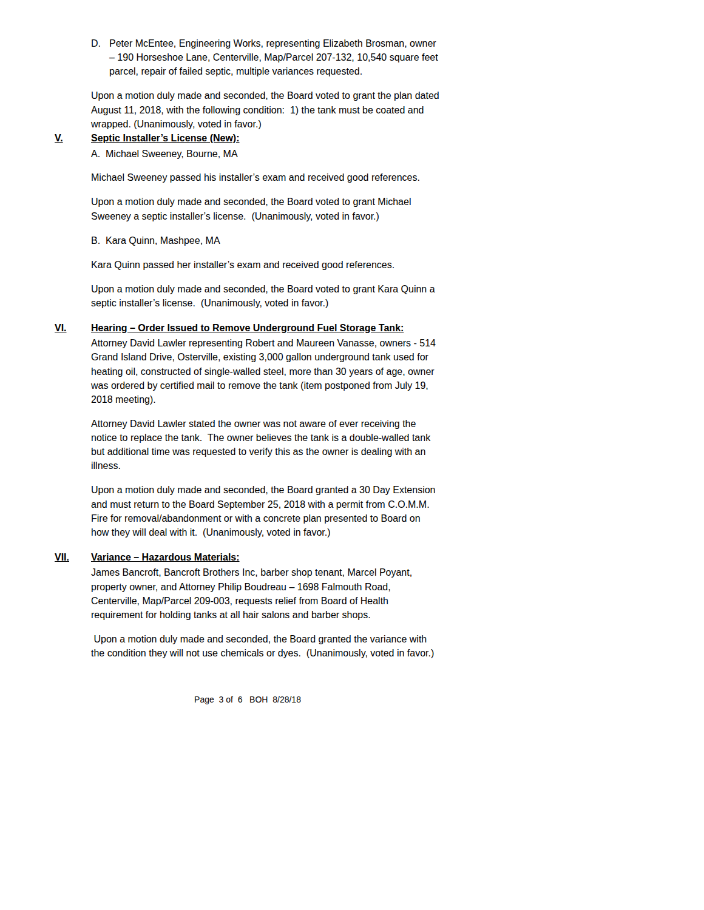D.
Peter McEntee, Engineering Works, representing Elizabeth Brosman, owner – 190 Horseshoe Lane, Centerville, Map/Parcel 207-132, 10,540 square feet parcel, repair of failed septic, multiple variances requested.
Upon a motion duly made and seconded, the Board voted to grant the plan dated August 11, 2018, with the following condition: 1) the tank must be coated and wrapped. (Unanimously, voted in favor.)
V.
Septic Installer’s License (New):
A. Michael Sweeney, Bourne, MA
Michael Sweeney passed his installer’s exam and received good references.
Upon a motion duly made and seconded, the Board voted to grant Michael Sweeney a septic installer’s license. (Unanimously, voted in favor.)
B. Kara Quinn, Mashpee, MA
Kara Quinn passed her installer’s exam and received good references.
Upon a motion duly made and seconded, the Board voted to grant Kara Quinn a septic installer’s license. (Unanimously, voted in favor.)
VI.
Hearing – Order Issued to Remove Underground Fuel Storage Tank:
Attorney David Lawler representing Robert and Maureen Vanasse, owners - 514 Grand Island Drive, Osterville, existing 3,000 gallon underground tank used for heating oil, constructed of single-walled steel, more than 30 years of age, owner was ordered by certified mail to remove the tank (item postponed from July 19, 2018 meeting).
Attorney David Lawler stated the owner was not aware of ever receiving the notice to replace the tank. The owner believes the tank is a double-walled tank but additional time was requested to verify this as the owner is dealing with an illness.
Upon a motion duly made and seconded, the Board granted a 30 Day Extension and must return to the Board September 25, 2018 with a permit from C.O.M.M. Fire for removal/abandonment or with a concrete plan presented to Board on how they will deal with it. (Unanimously, voted in favor.)
VII.
Variance – Hazardous Materials:
James Bancroft, Bancroft Brothers Inc, barber shop tenant, Marcel Poyant, property owner, and Attorney Philip Boudreau – 1698 Falmouth Road, Centerville, Map/Parcel 209-003, requests relief from Board of Health requirement for holding tanks at all hair salons and barber shops.
Upon a motion duly made and seconded, the Board granted the variance with the condition they will not use chemicals or dyes. (Unanimously, voted in favor.)
Page 3 of 6 BOH 8/28/18